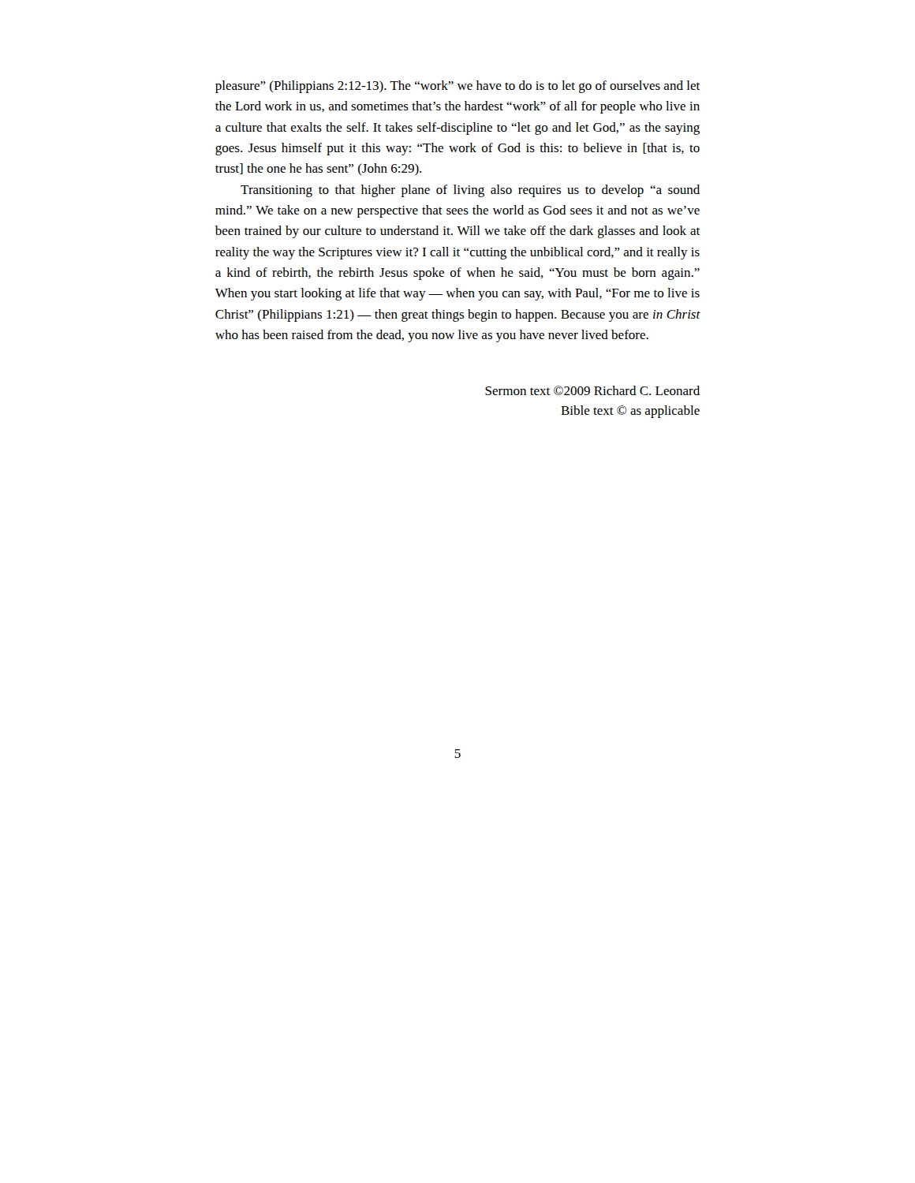pleasure” (Philippians 2:12-13). The “work” we have to do is to let go of ourselves and let the Lord work in us, and sometimes that’s the hardest “work” of all for people who live in a culture that exalts the self. It takes self-discipline to “let go and let God,” as the saying goes. Jesus himself put it this way: “The work of God is this: to believe in [that is, to trust] the one he has sent” (John 6:29).
Transitioning to that higher plane of living also requires us to develop “a sound mind.” We take on a new perspective that sees the world as God sees it and not as we’ve been trained by our culture to understand it. Will we take off the dark glasses and look at reality the way the Scriptures view it? I call it “cutting the unbiblical cord,” and it really is a kind of rebirth, the rebirth Jesus spoke of when he said, “You must be born again.” When you start looking at life that way — when you can say, with Paul, “For me to live is Christ” (Philippians 1:21) — then great things begin to happen. Because you are in Christ who has been raised from the dead, you now live as you have never lived before.
Sermon text ©2009 Richard C. Leonard Bible text © as applicable
5